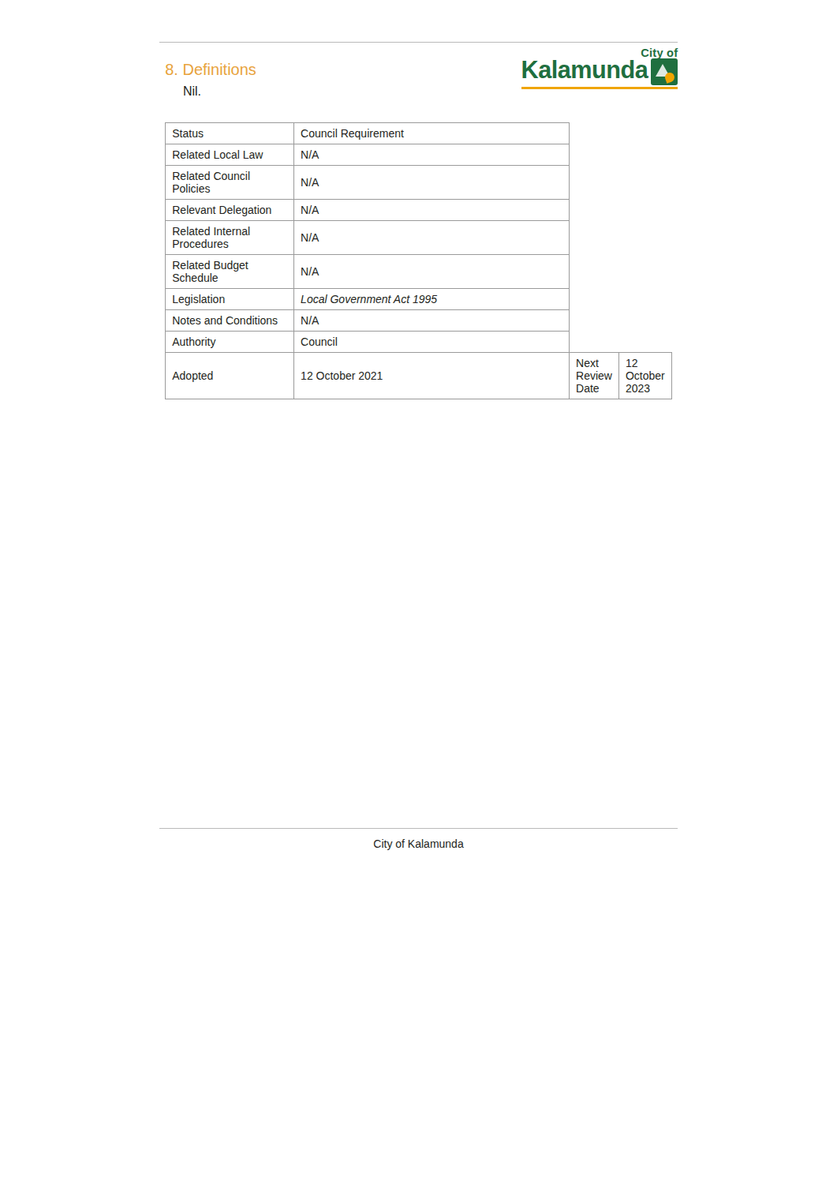City of
Kalamunda
8. Definitions
Nil.
| Status | Council Requirement |
| Related Local Law | N/A |
| Related Council Policies | N/A |
| Relevant Delegation | N/A |
| Related Internal Procedures | N/A |
| Related Budget Schedule | N/A |
| Legislation | Local Government Act 1995 |
| Notes and Conditions | N/A |
| Authority | Council |
| Adopted | 12 October 2021 | Next Review Date | 12 October 2023 |
City of Kalamunda